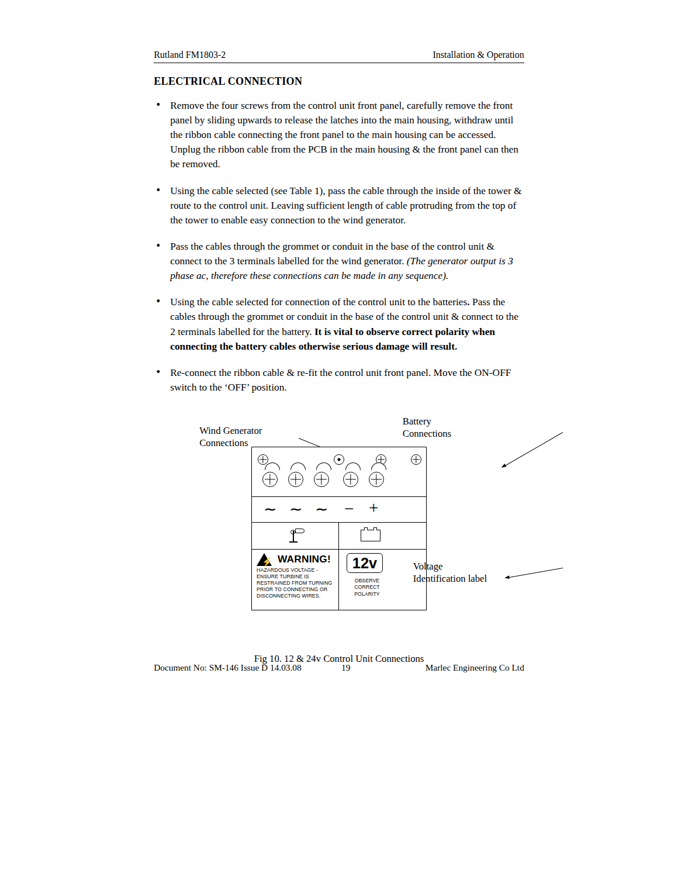Rutland FM1803-2
Installation & Operation
ELECTRICAL CONNECTION
Remove the four screws from the control unit front panel, carefully remove the front panel by sliding upwards to release the latches into the main housing, withdraw until the ribbon cable connecting the front panel to the main housing can be accessed. Unplug the ribbon cable from the PCB in the main housing & the front panel can then be removed.
Using the cable selected (see Table 1), pass the cable through the inside of the tower & route to the control unit. Leaving sufficient length of cable protruding from the top of the tower to enable easy connection to the wind generator.
Pass the cables through the grommet or conduit in the base of the control unit & connect to the 3 terminals labelled for the wind generator. (The generator output is 3 phase ac, therefore these connections can be made in any sequence).
Using the cable selected for connection of the control unit to the batteries. Pass the cables through the grommet or conduit in the base of the control unit & connect to the 2 terminals labelled for the battery. It is vital to observe correct polarity when connecting the battery cables otherwise serious damage will result.
Re-connect the ribbon cable & re-fit the control unit front panel. Move the ON-OFF switch to the ‘OFF’ position.
Wind Generator
Connections
Battery
Connections
Voltage
Identification label
∼ ∼ ∼ − +
⚡
WARNING!
Hazardous voltage -
ensure turbine is
restrained from turning
prior to connecting or
disconnecting wires.
12v
Observe
correct
polarity
Fig 10. 12 & 24v Control Unit Connections
Document No: SM-146 Issue D 14.03.08
19
Marlec Engineering Co Ltd